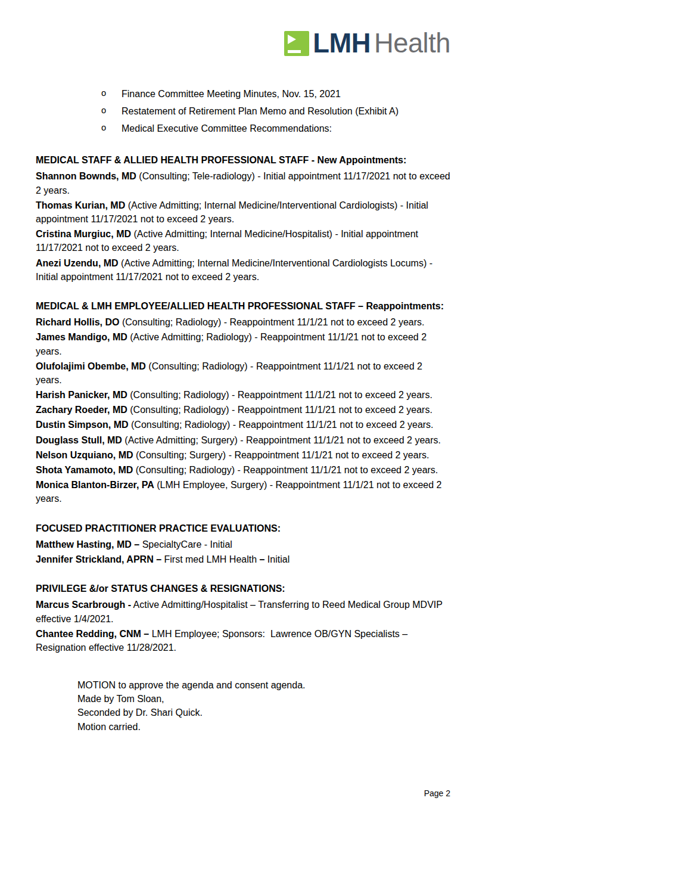LMH Health
Finance Committee Meeting Minutes, Nov. 15, 2021
Restatement of Retirement Plan Memo and Resolution (Exhibit A)
Medical Executive Committee Recommendations:
MEDICAL STAFF & ALLIED HEALTH PROFESSIONAL STAFF - New Appointments:
Shannon Bownds, MD (Consulting; Tele-radiology) - Initial appointment 11/17/2021 not to exceed 2 years.
Thomas Kurian, MD (Active Admitting; Internal Medicine/Interventional Cardiologists) - Initial appointment 11/17/2021 not to exceed 2 years.
Cristina Murgiuc, MD (Active Admitting; Internal Medicine/Hospitalist) - Initial appointment 11/17/2021 not to exceed 2 years.
Anezi Uzendu, MD (Active Admitting; Internal Medicine/Interventional Cardiologists Locums) - Initial appointment 11/17/2021 not to exceed 2 years.
MEDICAL & LMH EMPLOYEE/ALLIED HEALTH PROFESSIONAL STAFF – Reappointments:
Richard Hollis, DO (Consulting; Radiology) - Reappointment 11/1/21 not to exceed 2 years.
James Mandigo, MD (Active Admitting; Radiology) - Reappointment 11/1/21 not to exceed 2 years.
Olufolajimi Obembe, MD (Consulting; Radiology) - Reappointment 11/1/21 not to exceed 2 years.
Harish Panicker, MD (Consulting; Radiology) - Reappointment 11/1/21 not to exceed 2 years.
Zachary Roeder, MD (Consulting; Radiology) - Reappointment 11/1/21 not to exceed 2 years.
Dustin Simpson, MD (Consulting; Radiology) - Reappointment 11/1/21 not to exceed 2 years.
Douglass Stull, MD (Active Admitting; Surgery) - Reappointment 11/1/21 not to exceed 2 years.
Nelson Uzquiano, MD (Consulting; Surgery) - Reappointment 11/1/21 not to exceed 2 years.
Shota Yamamoto, MD (Consulting; Radiology) - Reappointment 11/1/21 not to exceed 2 years.
Monica Blanton-Birzer, PA (LMH Employee, Surgery) - Reappointment 11/1/21 not to exceed 2 years.
FOCUSED PRACTITIONER PRACTICE EVALUATIONS:
Matthew Hasting, MD – SpecialtyCare - Initial
Jennifer Strickland, APRN – First med LMH Health – Initial
PRIVILEGE &/or STATUS CHANGES & RESIGNATIONS:
Marcus Scarbrough - Active Admitting/Hospitalist – Transferring to Reed Medical Group MDVIP effective 1/4/2021.
Chantee Redding, CNM – LMH Employee; Sponsors: Lawrence OB/GYN Specialists – Resignation effective 11/28/2021.
MOTION to approve the agenda and consent agenda.
Made by Tom Sloan,
Seconded by Dr. Shari Quick.
Motion carried.
Page 2